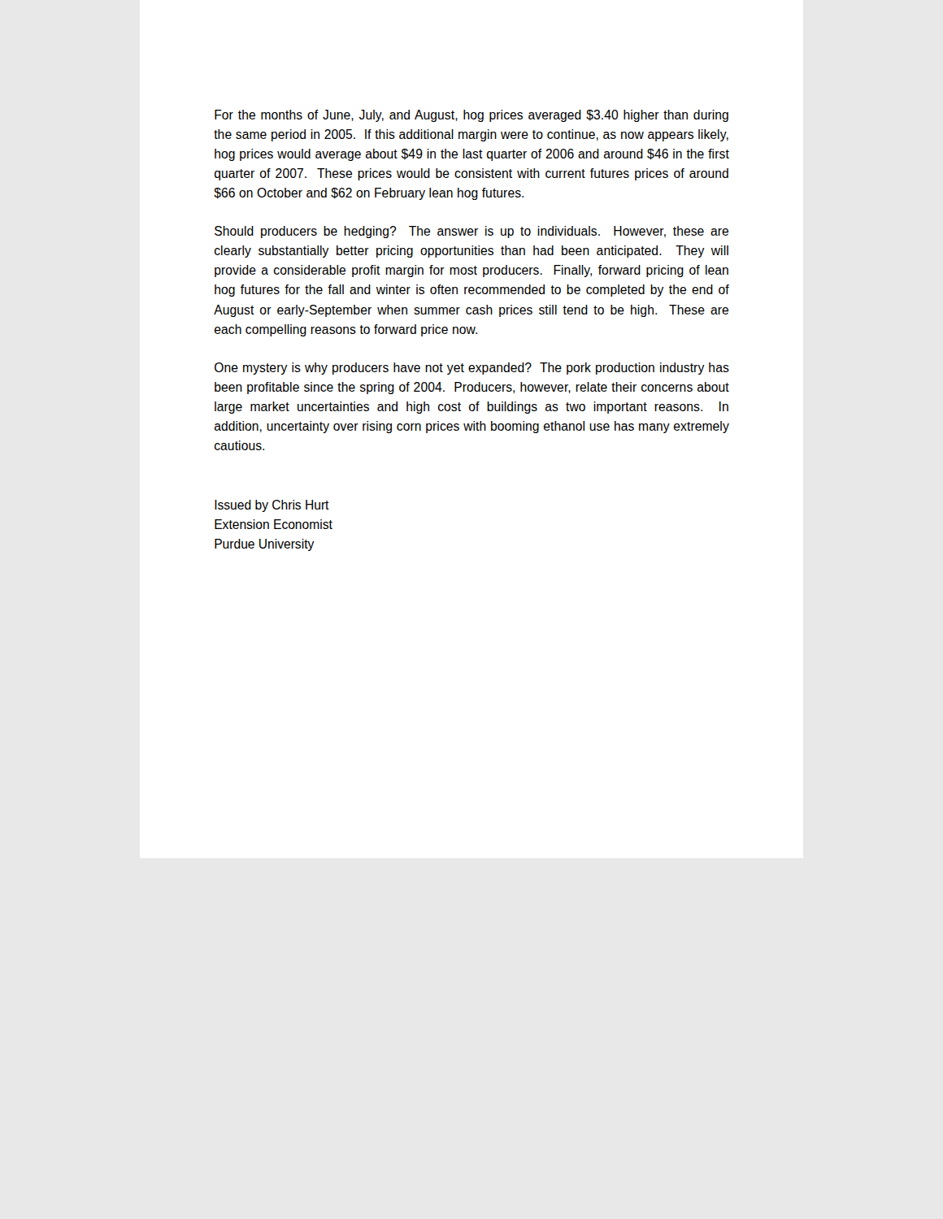For the months of June, July, and August, hog prices averaged $3.40 higher than during the same period in 2005. If this additional margin were to continue, as now appears likely, hog prices would average about $49 in the last quarter of 2006 and around $46 in the first quarter of 2007. These prices would be consistent with current futures prices of around $66 on October and $62 on February lean hog futures.
Should producers be hedging? The answer is up to individuals. However, these are clearly substantially better pricing opportunities than had been anticipated. They will provide a considerable profit margin for most producers. Finally, forward pricing of lean hog futures for the fall and winter is often recommended to be completed by the end of August or early-September when summer cash prices still tend to be high. These are each compelling reasons to forward price now.
One mystery is why producers have not yet expanded? The pork production industry has been profitable since the spring of 2004. Producers, however, relate their concerns about large market uncertainties and high cost of buildings as two important reasons. In addition, uncertainty over rising corn prices with booming ethanol use has many extremely cautious.
Issued by Chris Hurt Extension Economist Purdue University